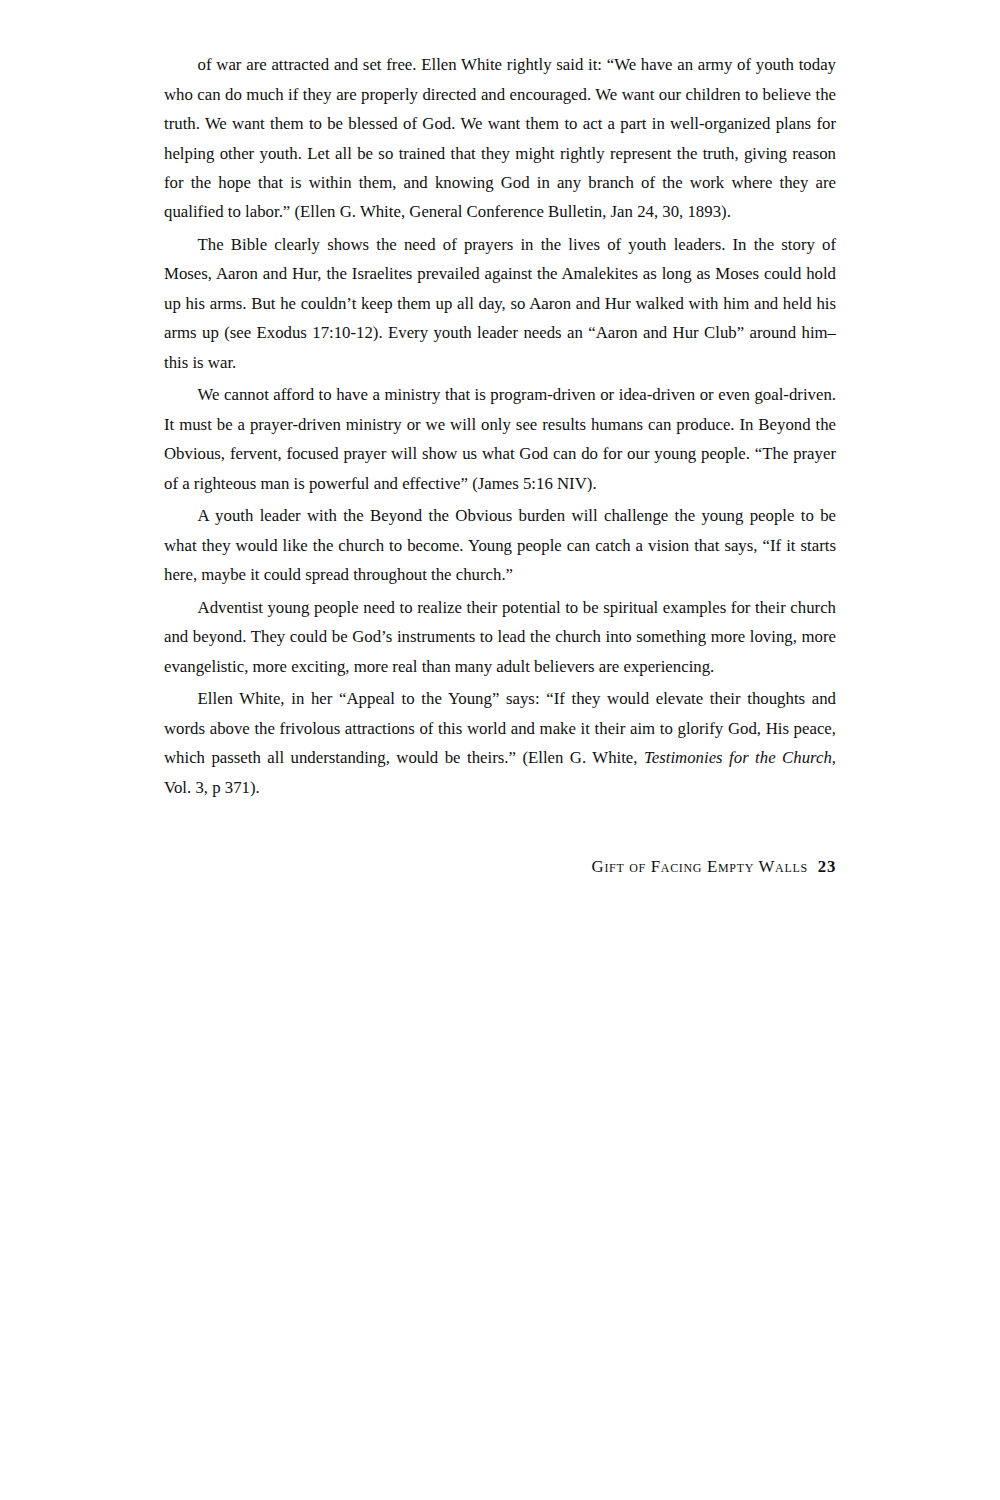of war are attracted and set free. Ellen White rightly said it: “We have an army of youth today who can do much if they are properly directed and encouraged. We want our children to believe the truth. We want them to be blessed of God. We want them to act a part in well-organized plans for helping other youth. Let all be so trained that they might rightly represent the truth, giving reason for the hope that is within them, and knowing God in any branch of the work where they are qualified to labor.” (Ellen G. White, General Conference Bulletin, Jan 24, 30, 1893).
The Bible clearly shows the need of prayers in the lives of youth leaders. In the story of Moses, Aaron and Hur, the Israelites prevailed against the Amalekites as long as Moses could hold up his arms. But he couldn’t keep them up all day, so Aaron and Hur walked with him and held his arms up (see Exodus 17:10-12). Every youth leader needs an “Aaron and Hur Club” around him–this is war.
We cannot afford to have a ministry that is program-driven or idea-driven or even goal-driven. It must be a prayer-driven ministry or we will only see results humans can produce. In Beyond the Obvious, fervent, focused prayer will show us what God can do for our young people. “The prayer of a righteous man is powerful and effective” (James 5:16 NIV).
A youth leader with the Beyond the Obvious burden will challenge the young people to be what they would like the church to become. Young people can catch a vision that says, “If it starts here, maybe it could spread throughout the church.”
Adventist young people need to realize their potential to be spiritual examples for their church and beyond. They could be God’s instruments to lead the church into something more loving, more evangelistic, more exciting, more real than many adult believers are experiencing.
Ellen White, in her “Appeal to the Young” says: “If they would elevate their thoughts and words above the frivolous attractions of this world and make it their aim to glorify God, His peace, which passeth all understanding, would be theirs.” (Ellen G. White, Testimonies for the Church, Vol. 3, p 371).
Gift of Facing Empty Walls23